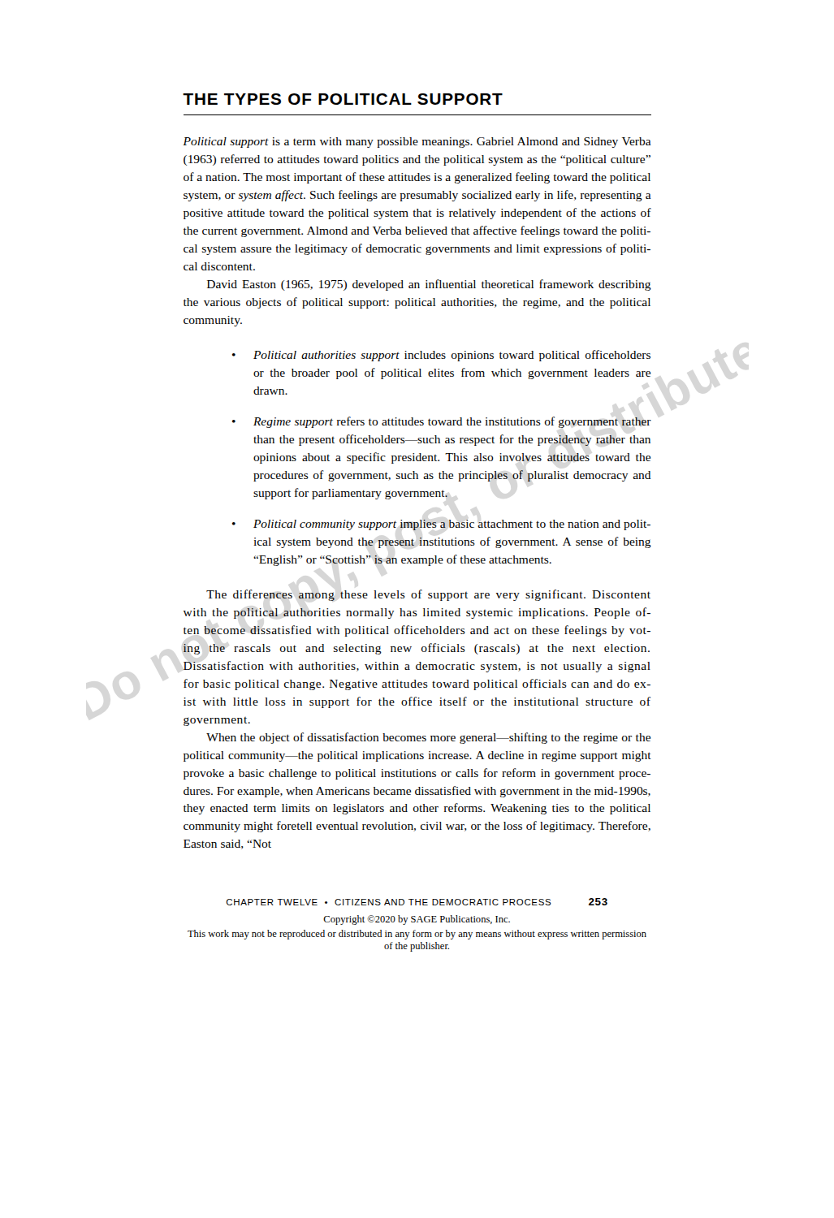Do not copy, post, or distribute
The Types of Political Support
Political support is a term with many possible meanings. Gabriel Almond and Sidney Verba (1963) referred to attitudes toward politics and the political system as the “political culture” of a nation. The most important of these attitudes is a generalized feeling toward the political system, or system affect. Such feelings are presumably socialized early in life, representing a positive attitude toward the political system that is relatively independent of the actions of the current government. Almond and Verba believed that affective feelings toward the political system assure the legitimacy of democratic governments and limit expressions of political discontent.
David Easton (1965, 1975) developed an influential theoretical framework describing the various objects of political support: political authorities, the regime, and the political community.
Political authorities support includes opinions toward political officeholders or the broader pool of political elites from which government leaders are drawn.
Regime support refers to attitudes toward the institutions of government rather than the present officeholders—such as respect for the presidency rather than opinions about a specific president. This also involves attitudes toward the procedures of government, such as the principles of pluralist democracy and support for parliamentary government.
Political community support implies a basic attachment to the nation and political system beyond the present institutions of government. A sense of being “English” or “Scottish” is an example of these attachments.
The differences among these levels of support are very significant. Discontent with the political authorities normally has limited systemic implications. People often become dissatisfied with political officeholders and act on these feelings by voting the rascals out and selecting new officials (rascals) at the next election. Dissatisfaction with authorities, within a democratic system, is not usually a signal for basic political change. Negative attitudes toward political officials can and do exist with little loss in support for the office itself or the institutional structure of government.
When the object of dissatisfaction becomes more general—shifting to the regime or the political community—the political implications increase. A decline in regime support might provoke a basic challenge to political institutions or calls for reform in government procedures. For example, when Americans became dissatisfied with government in the mid-1990s, they enacted term limits on legislators and other reforms. Weakening ties to the political community might foretell eventual revolution, civil war, or the loss of legitimacy. Therefore, Easton said, “Not
Chapter Twelve • Citizens and the Democratic Process 253
Copyright ©2020 by SAGE Publications, Inc.
This work may not be reproduced or distributed in any form or by any means without express written permission of the publisher.